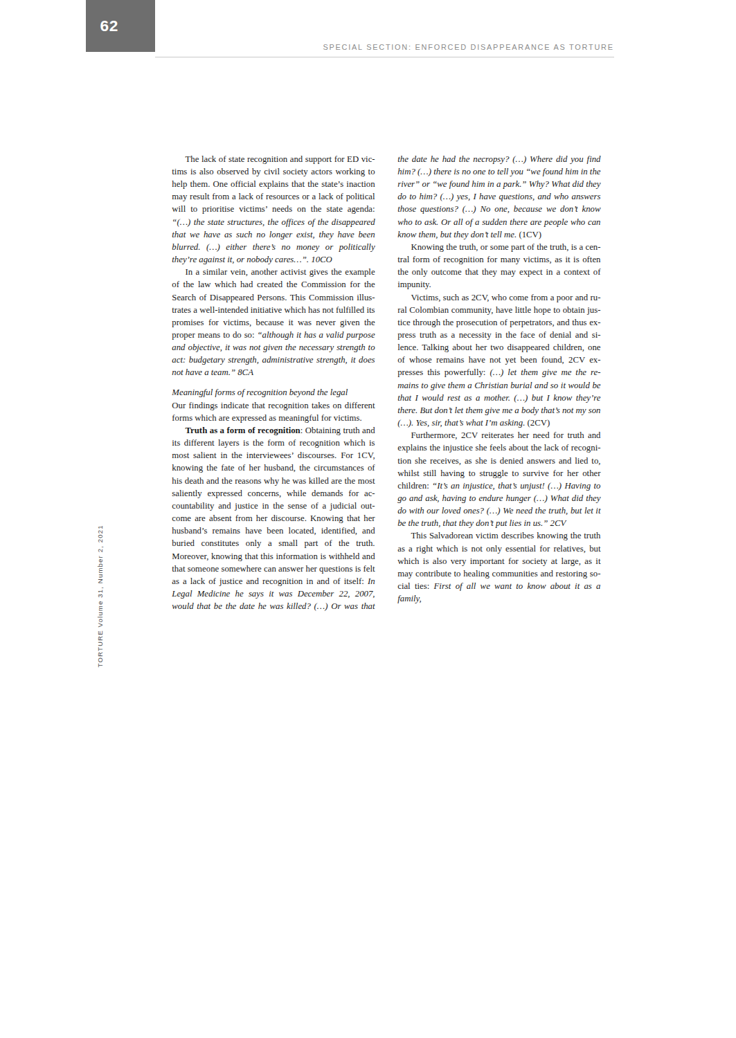62
Special Section: Enforced Disappearance as Torture
TORTURE Volume 31, Number 2, 2021
The lack of state recognition and support for ED victims is also observed by civil society actors working to help them. One official explains that the state’s inaction may result from a lack of resources or a lack of political will to prioritise victims’ needs on the state agenda: “(…) the state structures, the offices of the disappeared that we have as such no longer exist, they have been blurred. (…) either there’s no money or politically they’re against it, or nobody cares…”. 10CO
In a similar vein, another activist gives the example of the law which had created the Commission for the Search of Disappeared Persons. This Commission illustrates a well-intended initiative which has not fulfilled its promises for victims, because it was never given the proper means to do so: “although it has a valid purpose and objective, it was not given the necessary strength to act: budgetary strength, administrative strength, it does not have a team.” 8CA
Meaningful forms of recognition beyond the legal
Our findings indicate that recognition takes on different forms which are expressed as meaningful for victims.
Truth as a form of recognition: Obtaining truth and its different layers is the form of recognition which is most salient in the interviewees’ discourses. For 1CV, knowing the fate of her husband, the circumstances of his death and the reasons why he was killed are the most saliently expressed concerns, while demands for accountability and justice in the sense of a judicial outcome are absent from her discourse. Knowing that her husband’s remains have been located, identified, and buried constitutes only a small part of the truth. Moreover, knowing that this information is withheld and that someone somewhere can answer her questions is felt as a lack of justice and recognition in and of itself: In Legal Medicine he says it was December 22, 2007, would that be the date he was killed? (…) Or was that the date he had the necropsy? (…) Where did you find him? (…) there is no one to tell you “we found him in the river” or “we found him in a park.” Why? What did they do to him? (…) yes, I have questions, and who answers those questions? (…) No one, because we don’t know who to ask. Or all of a sudden there are people who can know them, but they don’t tell me. (1CV)
Knowing the truth, or some part of the truth, is a central form of recognition for many victims, as it is often the only outcome that they may expect in a context of impunity.
Victims, such as 2CV, who come from a poor and rural Colombian community, have little hope to obtain justice through the prosecution of perpetrators, and thus express truth as a necessity in the face of denial and silence. Talking about her two disappeared children, one of whose remains have not yet been found, 2CV expresses this powerfully: (…) let them give me the remains to give them a Christian burial and so it would be that I would rest as a mother. (…) but I know they’re there. But don’t let them give me a body that’s not my son (…). Yes, sir, that’s what I’m asking. (2CV)
Furthermore, 2CV reiterates her need for truth and explains the injustice she feels about the lack of recognition she receives, as she is denied answers and lied to, whilst still having to struggle to survive for her other children: “It’s an injustice, that’s unjust! (…) Having to go and ask, having to endure hunger (…) What did they do with our loved ones? (…) We need the truth, but let it be the truth, that they don’t put lies in us.” 2CV
This Salvadorean victim describes knowing the truth as a right which is not only essential for relatives, but which is also very important for society at large, as it may contribute to healing communities and restoring social ties: First of all we want to know about it as a family,